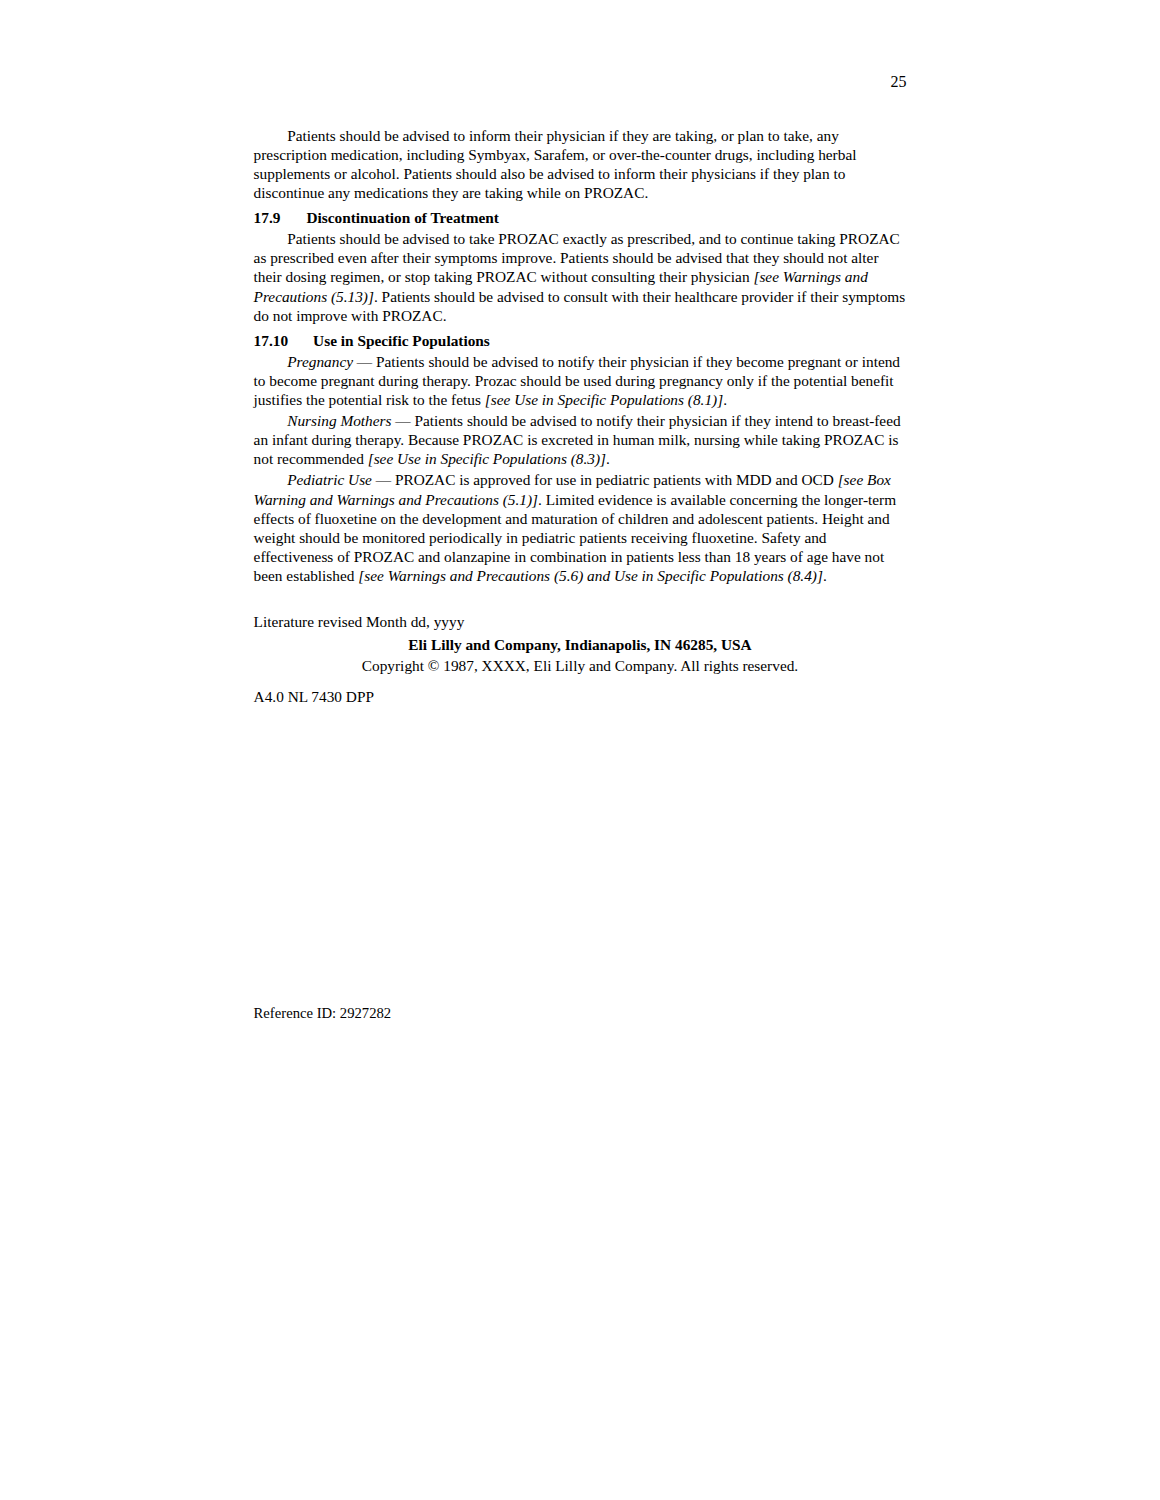25
Patients should be advised to inform their physician if they are taking, or plan to take, any prescription medication, including Symbyax, Sarafem, or over-the-counter drugs, including herbal supplements or alcohol. Patients should also be advised to inform their physicians if they plan to discontinue any medications they are taking while on PROZAC.
17.9 Discontinuation of Treatment
Patients should be advised to take PROZAC exactly as prescribed, and to continue taking PROZAC as prescribed even after their symptoms improve. Patients should be advised that they should not alter their dosing regimen, or stop taking PROZAC without consulting their physician [see Warnings and Precautions (5.13)]. Patients should be advised to consult with their healthcare provider if their symptoms do not improve with PROZAC.
17.10 Use in Specific Populations
Pregnancy — Patients should be advised to notify their physician if they become pregnant or intend to become pregnant during therapy. Prozac should be used during pregnancy only if the potential benefit justifies the potential risk to the fetus [see Use in Specific Populations (8.1)].
Nursing Mothers — Patients should be advised to notify their physician if they intend to breast-feed an infant during therapy. Because PROZAC is excreted in human milk, nursing while taking PROZAC is not recommended [see Use in Specific Populations (8.3)].
Pediatric Use — PROZAC is approved for use in pediatric patients with MDD and OCD [see Box Warning and Warnings and Precautions (5.1)]. Limited evidence is available concerning the longer-term effects of fluoxetine on the development and maturation of children and adolescent patients. Height and weight should be monitored periodically in pediatric patients receiving fluoxetine. Safety and effectiveness of PROZAC and olanzapine in combination in patients less than 18 years of age have not been established [see Warnings and Precautions (5.6) and Use in Specific Populations (8.4)].
Literature revised Month dd, yyyy
Eli Lilly and Company, Indianapolis, IN 46285, USA
Copyright © 1987, XXXX, Eli Lilly and Company. All rights reserved.
A4.0 NL 7430 DPP
Reference ID: 2927282